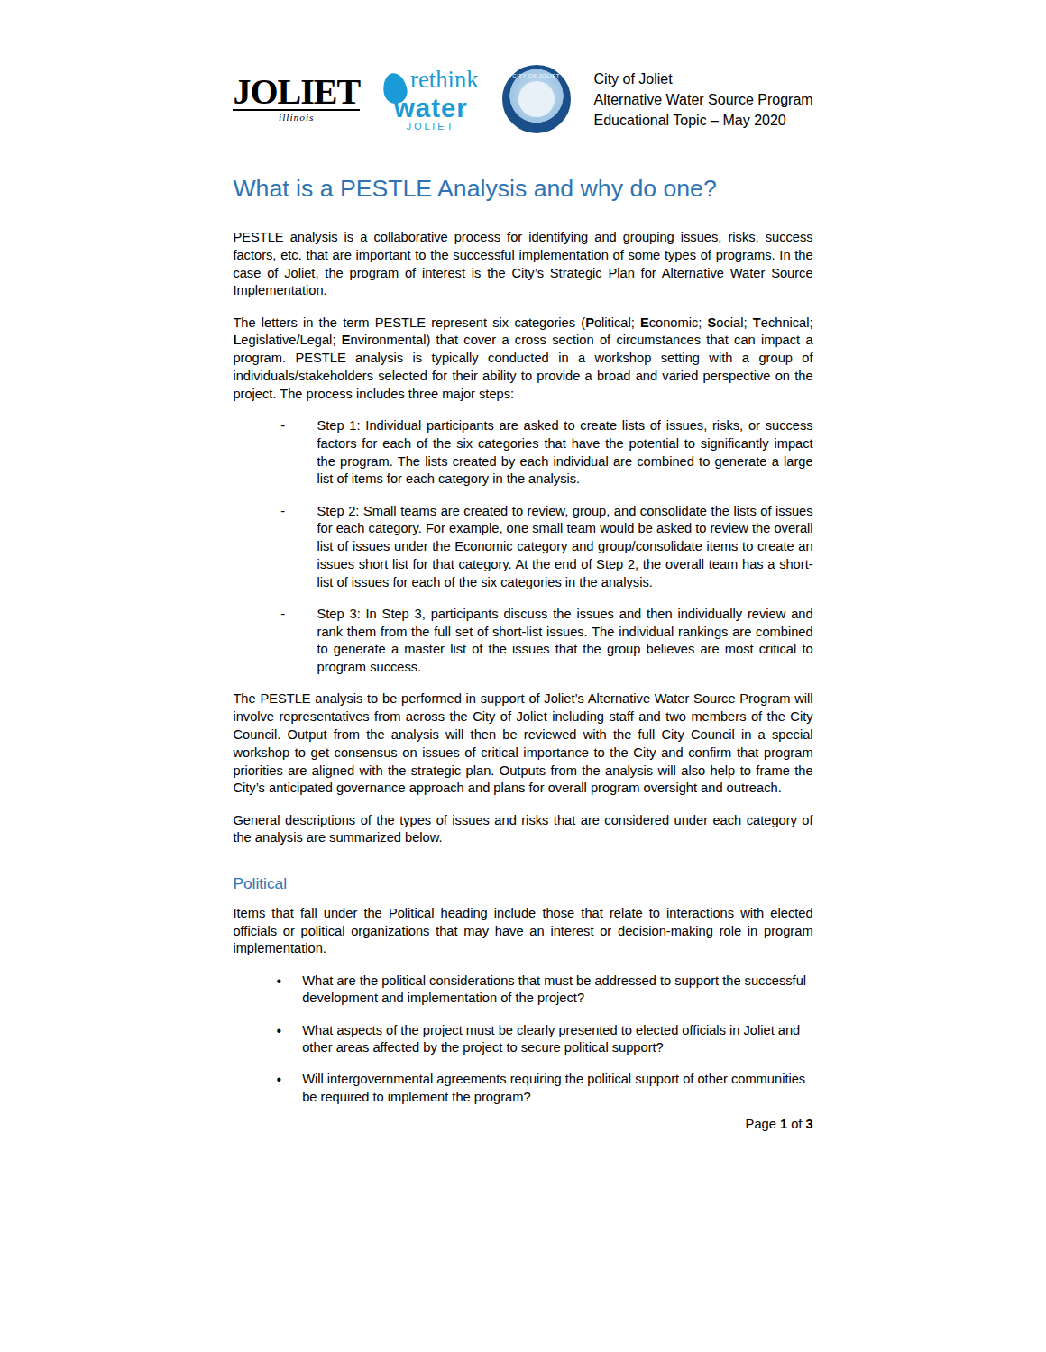JOLIET
illinois
rethink water JOLIET
City of Joliet
Alternative Water Source Program
Educational Topic – May 2020
What is a PESTLE Analysis and why do one?
PESTLE analysis is a collaborative process for identifying and grouping issues, risks, success factors, etc. that are important to the successful implementation of some types of programs. In the case of Joliet, the program of interest is the City’s Strategic Plan for Alternative Water Source Implementation.
The letters in the term PESTLE represent six categories (Political; Economic; Social; Technical; Legislative/Legal; Environmental) that cover a cross section of circumstances that can impact a program. PESTLE analysis is typically conducted in a workshop setting with a group of individuals/stakeholders selected for their ability to provide a broad and varied perspective on the project. The process includes three major steps:
Step 1: Individual participants are asked to create lists of issues, risks, or success factors for each of the six categories that have the potential to significantly impact the program. The lists created by each individual are combined to generate a large list of items for each category in the analysis.
Step 2: Small teams are created to review, group, and consolidate the lists of issues for each category. For example, one small team would be asked to review the overall list of issues under the Economic category and group/consolidate items to create an issues short list for that category. At the end of Step 2, the overall team has a short-list of issues for each of the six categories in the analysis.
Step 3: In Step 3, participants discuss the issues and then individually review and rank them from the full set of short-list issues. The individual rankings are combined to generate a master list of the issues that the group believes are most critical to program success.
The PESTLE analysis to be performed in support of Joliet’s Alternative Water Source Program will involve representatives from across the City of Joliet including staff and two members of the City Council. Output from the analysis will then be reviewed with the full City Council in a special workshop to get consensus on issues of critical importance to the City and confirm that program priorities are aligned with the strategic plan. Outputs from the analysis will also help to frame the City’s anticipated governance approach and plans for overall program oversight and outreach.
General descriptions of the types of issues and risks that are considered under each category of the analysis are summarized below.
Political
Items that fall under the Political heading include those that relate to interactions with elected officials or political organizations that may have an interest or decision-making role in program implementation.
What are the political considerations that must be addressed to support the successful development and implementation of the project?
What aspects of the project must be clearly presented to elected officials in Joliet and other areas affected by the project to secure political support?
Will intergovernmental agreements requiring the political support of other communities be required to implement the program?
Page 1 of 3